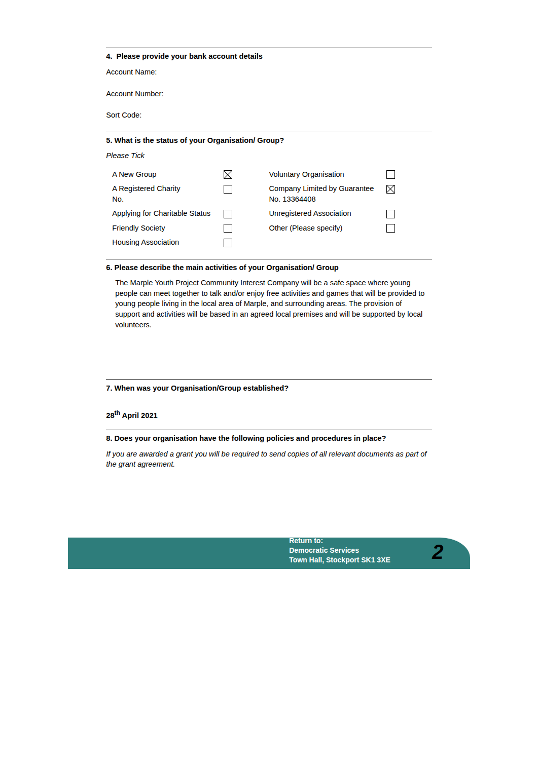4. Please provide your bank account details
Account Name:
Account Number:
Sort Code:
5. What is the status of your Organisation/ Group?
Please Tick
| A New Group | | Voluntary Organisation | |
| A Registered Charity No. | | Company Limited by Guarantee No. 13364408 | |
| Applying for Charitable Status | | Unregistered Association | |
| Friendly Society | | Other (Please specify) | |
| Housing Association | | | |
6. Please describe the main activities of your Organisation/ Group
The Marple Youth Project Community Interest Company will be a safe space where young people can meet together to talk and/or enjoy free activities and games that will be provided to young people living in the local area of Marple, and surrounding areas. The provision of support and activities will be based in an agreed local premises and will be supported by local volunteers.
7. When was your Organisation/Group established?
28th April 2021
8. Does your organisation have the following policies and procedures in place?
If you are awarded a grant you will be required to send copies of all relevant documents as part of the grant agreement.
Return to:
Democratic Services
Town Hall, Stockport SK1 3XE
2